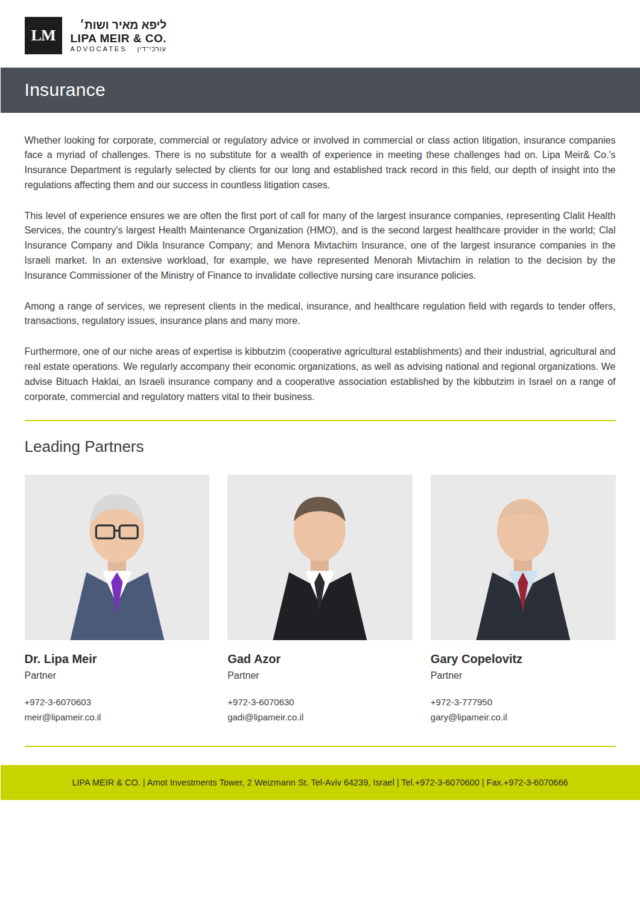LM
ליפא מאיר ושות׳
LIPA MEIR & CO.
ADVOCATES עורכי־דין
Insurance
Whether looking for corporate, commercial or regulatory advice or involved in commercial or class action litigation, insurance companies face a myriad of challenges. There is no substitute for a wealth of experience in meeting these challenges had on. Lipa Meir& Co.'s Insurance Department is regularly selected by clients for our long and established track record in this field, our depth of insight into the regulations affecting them and our success in countless litigation cases.
This level of experience ensures we are often the first port of call for many of the largest insurance companies, representing Clalit Health Services, the country's largest Health Maintenance Organization (HMO), and is the second largest healthcare provider in the world; Clal Insurance Company and Dikla Insurance Company; and Menora Mivtachim Insurance, one of the largest insurance companies in the Israeli market. In an extensive workload, for example, we have represented Menorah Mivtachim in relation to the decision by the Insurance Commissioner of the Ministry of Finance to invalidate collective nursing care insurance policies.
Among a range of services, we represent clients in the medical, insurance, and healthcare regulation field with regards to tender offers, transactions, regulatory issues, insurance plans and many more.
Furthermore, one of our niche areas of expertise is kibbutzim (cooperative agricultural establishments) and their industrial, agricultural and real estate operations. We regularly accompany their economic organizations, as well as advising national and regional organizations. We advise Bituach Haklai, an Israeli insurance company and a cooperative association established by the kibbutzim in Israel on a range of corporate, commercial and regulatory matters vital to their business.
Leading Partners
Dr. Lipa Meir
Partner
+972-3-6070603
meir@lipameir.co.il
Gad Azor
Partner
+972-3-6070630
gadi@lipameir.co.il
Gary Copelovitz
Partner
+972-3-777950
gary@lipameir.co.il
LIPA MEIR & CO. | Amot Investments Tower, 2 Weizmann St. Tel-Aviv 64239, Israel | Tel.+972-3-6070600 | Fax.+972-3-6070666